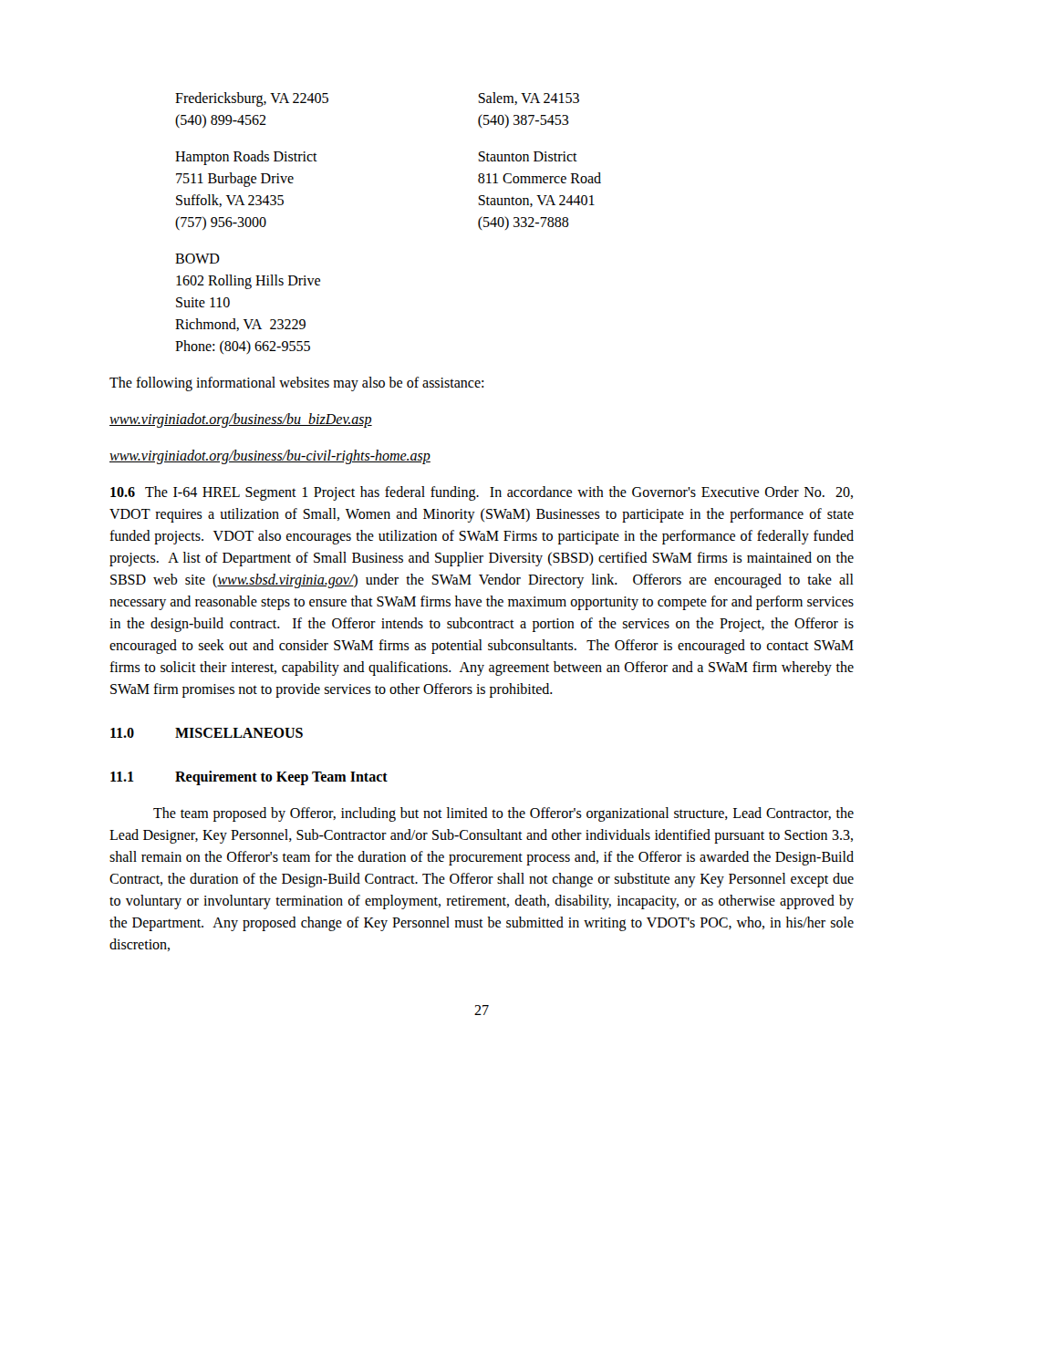| Fredericksburg, VA 22405 (540) 899-4562 | Salem, VA 24153 (540) 387-5453 |
| Hampton Roads District 7511 Burbage Drive Suffolk, VA 23435 (757) 956-3000 | Staunton District 811 Commerce Road Staunton, VA 24401 (540) 332-7888 |
| BOWD 1602 Rolling Hills Drive Suite 110 Richmond, VA 23229 Phone: (804) 662-9555 | |
The following informational websites may also be of assistance:
www.virginiadot.org/business/bu_bizDev.asp
www.virginiadot.org/business/bu-civil-rights-home.asp
10.6 The I-64 HREL Segment 1 Project has federal funding. In accordance with the Governor's Executive Order No. 20, VDOT requires a utilization of Small, Women and Minority (SWaM) Businesses to participate in the performance of state funded projects. VDOT also encourages the utilization of SWaM Firms to participate in the performance of federally funded projects. A list of Department of Small Business and Supplier Diversity (SBSD) certified SWaM firms is maintained on the SBSD web site (www.sbsd.virginia.gov/) under the SWaM Vendor Directory link. Offerors are encouraged to take all necessary and reasonable steps to ensure that SWaM firms have the maximum opportunity to compete for and perform services in the design-build contract. If the Offeror intends to subcontract a portion of the services on the Project, the Offeror is encouraged to seek out and consider SWaM firms as potential subconsultants. The Offeror is encouraged to contact SWaM firms to solicit their interest, capability and qualifications. Any agreement between an Offeror and a SWaM firm whereby the SWaM firm promises not to provide services to other Offerors is prohibited.
11.0 MISCELLANEOUS
11.1 Requirement to Keep Team Intact
The team proposed by Offeror, including but not limited to the Offeror's organizational structure, Lead Contractor, the Lead Designer, Key Personnel, Sub-Contractor and/or Sub-Consultant and other individuals identified pursuant to Section 3.3, shall remain on the Offeror's team for the duration of the procurement process and, if the Offeror is awarded the Design-Build Contract, the duration of the Design-Build Contract. The Offeror shall not change or substitute any Key Personnel except due to voluntary or involuntary termination of employment, retirement, death, disability, incapacity, or as otherwise approved by the Department. Any proposed change of Key Personnel must be submitted in writing to VDOT's POC, who, in his/her sole discretion,
27